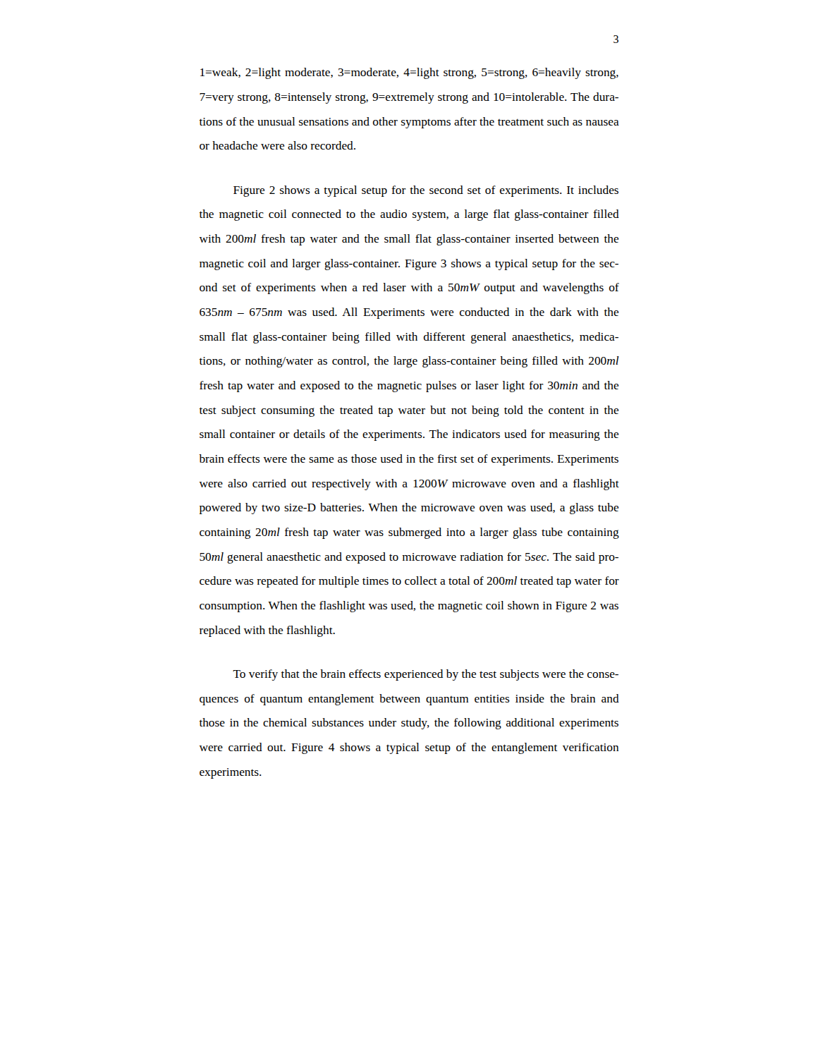3
1=weak, 2=light moderate, 3=moderate, 4=light strong, 5=strong, 6=heavily strong, 7=very strong, 8=intensely strong, 9=extremely strong and 10=intolerable. The durations of the unusual sensations and other symptoms after the treatment such as nausea or headache were also recorded.
Figure 2 shows a typical setup for the second set of experiments. It includes the magnetic coil connected to the audio system, a large flat glass-container filled with 200ml fresh tap water and the small flat glass-container inserted between the magnetic coil and larger glass-container. Figure 3 shows a typical setup for the second set of experiments when a red laser with a 50mW output and wavelengths of 635nm – 675nm was used. All Experiments were conducted in the dark with the small flat glass-container being filled with different general anaesthetics, medications, or nothing/water as control, the large glass-container being filled with 200ml fresh tap water and exposed to the magnetic pulses or laser light for 30min and the test subject consuming the treated tap water but not being told the content in the small container or details of the experiments. The indicators used for measuring the brain effects were the same as those used in the first set of experiments. Experiments were also carried out respectively with a 1200W microwave oven and a flashlight powered by two size-D batteries. When the microwave oven was used, a glass tube containing 20ml fresh tap water was submerged into a larger glass tube containing 50ml general anaesthetic and exposed to microwave radiation for 5sec. The said procedure was repeated for multiple times to collect a total of 200ml treated tap water for consumption. When the flashlight was used, the magnetic coil shown in Figure 2 was replaced with the flashlight.
To verify that the brain effects experienced by the test subjects were the consequences of quantum entanglement between quantum entities inside the brain and those in the chemical substances under study, the following additional experiments were carried out. Figure 4 shows a typical setup of the entanglement verification experiments.